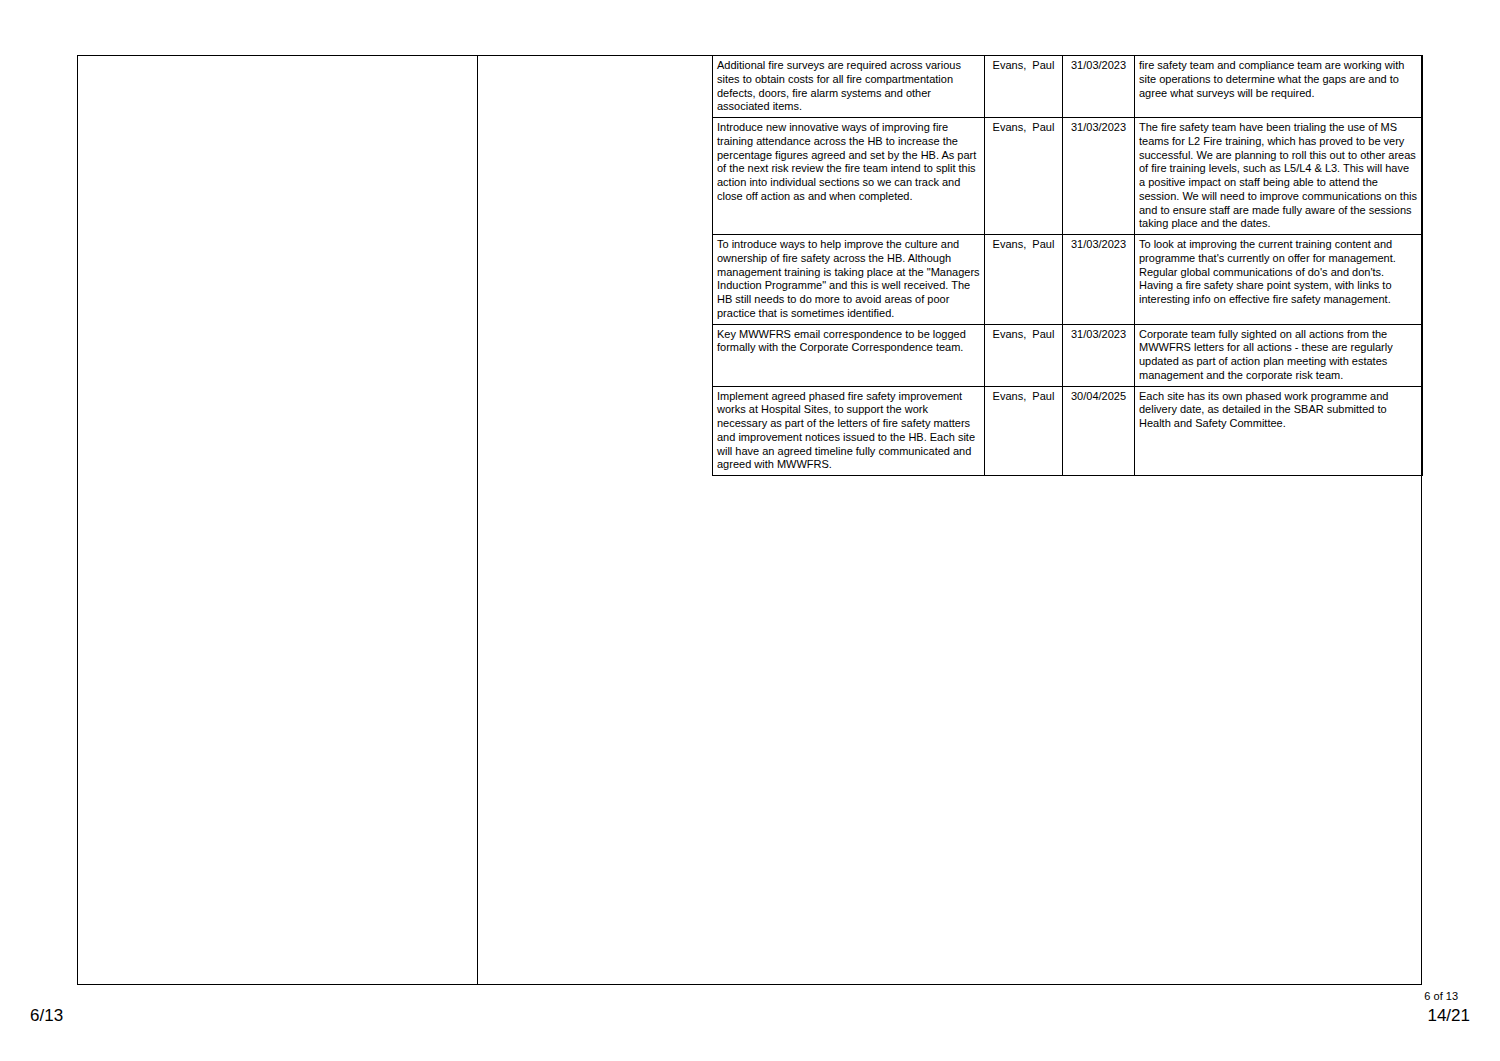| Additional fire surveys are required across various sites to obtain costs for all fire compartmentation defects, doors, fire alarm systems and other associated items. | Evans, Paul | 31/03/2023 | fire safety team and compliance team are working with site operations to determine what the gaps are and to agree what surveys will be required. |
| Introduce new innovative ways of improving fire training attendance across the HB to increase the percentage figures agreed and set by the HB. As part of the next risk review the fire team intend to split this action into individual sections so we can track and close off action as and when completed. | Evans, Paul | 31/03/2023 | The fire safety team have been trialing the use of MS teams for L2 Fire training, which has proved to be very successful. We are planning to roll this out to other areas of fire training levels, such as L5/L4 & L3. This will have a positive impact on staff being able to attend the session. We will need to improve communications on this and to ensure staff are made fully aware of the sessions taking place and the dates. |
| To introduce ways to help improve the culture and ownership of fire safety across the HB. Although management training is taking place at the "Managers Induction Programme" and this is well received. The HB still needs to do more to avoid areas of poor practice that is sometimes identified. | Evans, Paul | 31/03/2023 | To look at improving the current training content and programme that's currently on offer for management. Regular global communications of do's and don'ts. Having a fire safety share point system, with links to interesting info on effective fire safety management. |
| Key MWWFRS email correspondence to be logged formally with the Corporate Correspondence team. | Evans, Paul | 31/03/2023 | Corporate team fully sighted on all actions from the MWWFRS letters for all actions - these are regularly updated as part of action plan meeting with estates management and the corporate risk team. |
| Implement agreed phased fire safety improvement works at Hospital Sites, to support the work necessary as part of the letters of fire safety matters and improvement notices issued to the HB. Each site will have an agreed timeline fully communicated and agreed with MWWFRS. | Evans, Paul | 30/04/2025 | Each site has its own phased work programme and delivery date, as detailed in the SBAR submitted to Health and Safety Committee. |
6 of 13
6/13
14/21